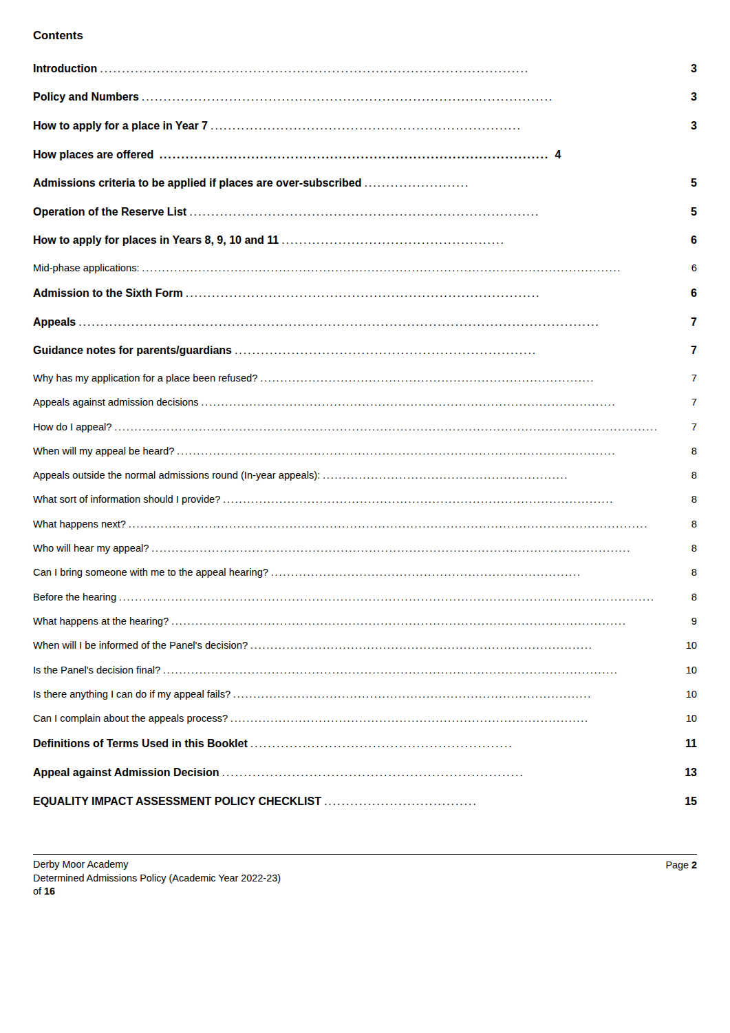Contents
Introduction .................................................................................................. 3
Policy and Numbers .............................................................................................. 3
How to apply for a place in Year 7 ....................................................................... 3
How places are offered ......................................................................................... 4
Admissions criteria to be applied if places are over-subscribed ........................ 5
Operation of the Reserve List ................................................................................ 5
How to apply for places in Years 8, 9, 10 and 11 ................................................... 6
Mid-phase applications: ....................................................................................................................... 6
Admission to the Sixth Form ................................................................................. 6
Appeals ....................................................................................................................... 7
Guidance notes for parents/guardians ..................................................................... 7
Why has my application for a place been refused? ................................................................................... 7
Appeals against admission decisions ....................................................................................................... 7
How do I appeal? ....................................................................................................................................... 7
When will my appeal be heard? ............................................................................................................. 8
Appeals outside the normal admissions round (In-year appeals): ............................................................. 8
What sort of information should I provide? ................................................................................................. 8
What happens next? ................................................................................................................................. 8
Who will hear my appeal? ....................................................................................................................... 8
Can I bring someone with me to the appeal hearing? ............................................................................. 8
Before the hearing ..................................................................................................................................... 8
What happens at the hearing? ................................................................................................................. 9
When will I be informed of the Panel's decision? ..................................................................................... 10
Is the Panel's decision final? ................................................................................................................. 10
Is there anything I can do if my appeal fails? ......................................................................................... 10
Can I complain about the appeals process? ......................................................................................... 10
Definitions of Terms Used in this Booklet ............................................................ 11
Appeal against Admission Decision ..................................................................... 13
EQUALITY IMPACT ASSESSMENT POLICY CHECKLIST ................................... 15
Derby Moor Academy
Determined Admissions Policy (Academic Year 2022-23)
of 16
Page 2